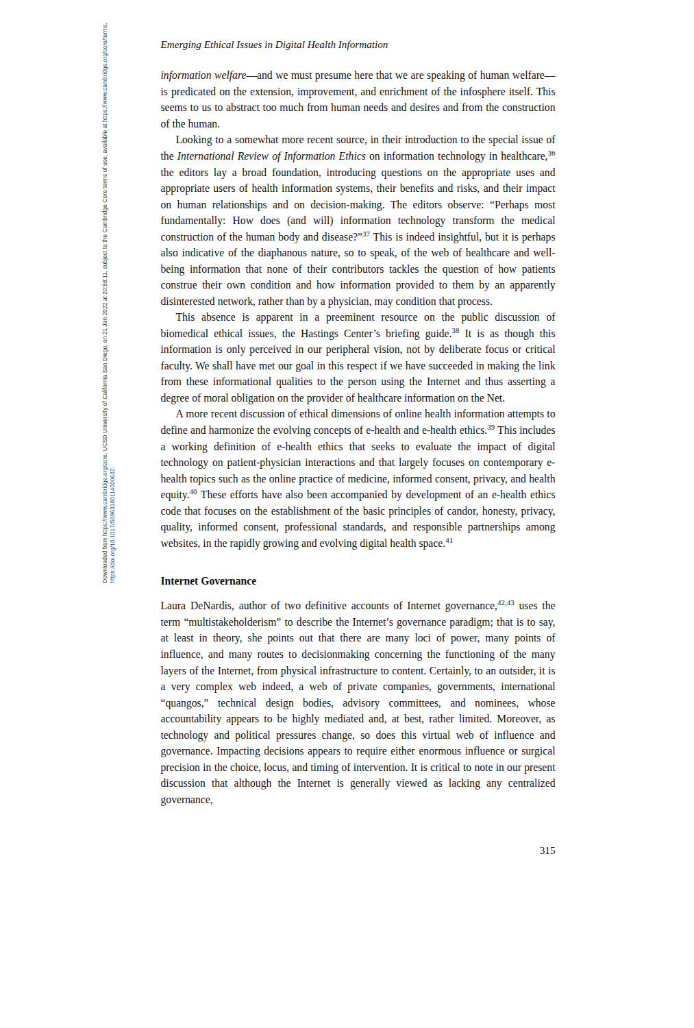Downloaded from https://www.cambridge.org/core. UCSD University of California San Diego, on 21 Jan 2022 at 20:58:11, subject to the Cambridge Core terms of use, available at https://www.cambridge.org/core/terms.
https://doi.org/10.1017/S0963180114000632
Emerging Ethical Issues in Digital Health Information
information welfare—and we must presume here that we are speaking of human welfare—is predicated on the extension, improvement, and enrichment of the infosphere itself. This seems to us to abstract too much from human needs and desires and from the construction of the human.
Looking to a somewhat more recent source, in their introduction to the special issue of the International Review of Information Ethics on information technology in healthcare,36 the editors lay a broad foundation, introducing questions on the appropriate uses and appropriate users of health information systems, their benefits and risks, and their impact on human relationships and on decision-making. The editors observe: “Perhaps most fundamentally: How does (and will) information technology transform the medical construction of the human body and disease?”37 This is indeed insightful, but it is perhaps also indicative of the diaphanous nature, so to speak, of the web of healthcare and well-being information that none of their contributors tackles the question of how patients construe their own condition and how information provided to them by an apparently disinterested network, rather than by a physician, may condition that process.
This absence is apparent in a preeminent resource on the public discussion of biomedical ethical issues, the Hastings Center’s briefing guide.38 It is as though this information is only perceived in our peripheral vision, not by deliberate focus or critical faculty. We shall have met our goal in this respect if we have succeeded in making the link from these informational qualities to the person using the Internet and thus asserting a degree of moral obligation on the provider of healthcare information on the Net.
A more recent discussion of ethical dimensions of online health information attempts to define and harmonize the evolving concepts of e-health and e-health ethics.39 This includes a working definition of e-health ethics that seeks to evaluate the impact of digital technology on patient-physician interactions and that largely focuses on contemporary e-health topics such as the online practice of medicine, informed consent, privacy, and health equity.40 These efforts have also been accompanied by development of an e-health ethics code that focuses on the establishment of the basic principles of candor, honesty, privacy, quality, informed consent, professional standards, and responsible partnerships among websites, in the rapidly growing and evolving digital health space.41
Internet Governance
Laura DeNardis, author of two definitive accounts of Internet governance,42,43 uses the term “multistakeholderism” to describe the Internet’s governance paradigm; that is to say, at least in theory, she points out that there are many loci of power, many points of influence, and many routes to decisionmaking concerning the functioning of the many layers of the Internet, from physical infrastructure to content. Certainly, to an outsider, it is a very complex web indeed, a web of private companies, governments, international “quangos,” technical design bodies, advisory committees, and nominees, whose accountability appears to be highly mediated and, at best, rather limited. Moreover, as technology and political pressures change, so does this virtual web of influence and governance. Impacting decisions appears to require either enormous influence or surgical precision in the choice, locus, and timing of intervention. It is critical to note in our present discussion that although the Internet is generally viewed as lacking any centralized governance,
315